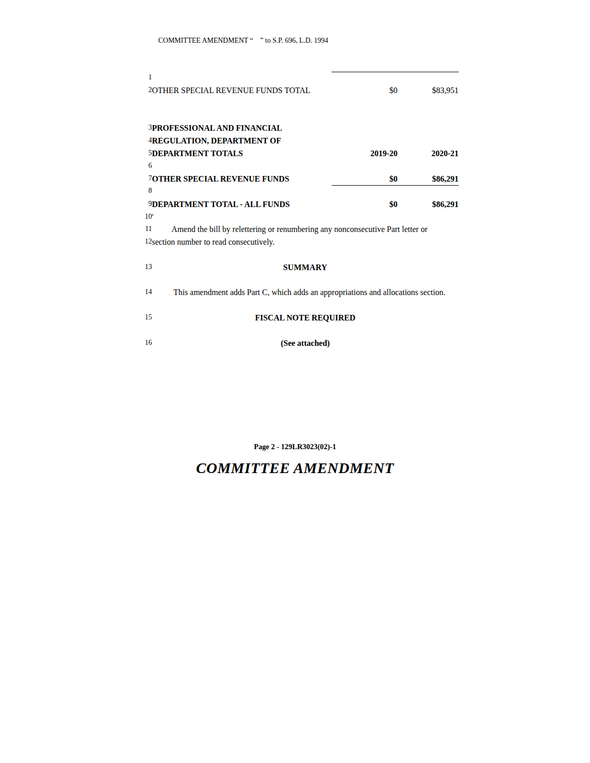COMMITTEE AMENDMENT “ ” to S.P. 696, L.D. 1994
| 1 | |
| 2 | / OTHER SPECIAL REVENUE FUNDS TOTAL / $0 / $83,951 / |
| 3 | PROFESSIONAL AND FINANCIAL |
| 4 | REGULATION, DEPARTMENT OF |
| 5 | / DEPARTMENT TOTALS / 2019-20 / 2020-21 / |
| 6 | |
| 7 | / OTHER SPECIAL REVENUE FUNDS / $0 / $86,291 / |
| 8 | |
| 9 | / DEPARTMENT TOTAL - ALL FUNDS / $0 / $86,291 / |
| 10 | ' |
| 11 | Amend the bill by relettering or renumbering any nonconsecutive Part letter or |
| 12 | section number to read consecutively. |
| 13 | SUMMARY |
| 14 | This amendment adds Part C, which adds an appropriations and allocations section. |
| 15 | FISCAL NOTE REQUIRED |
| 16 | (See attached) |
Page 2 - 129LR3023(02)-1
COMMITTEE AMENDMENT